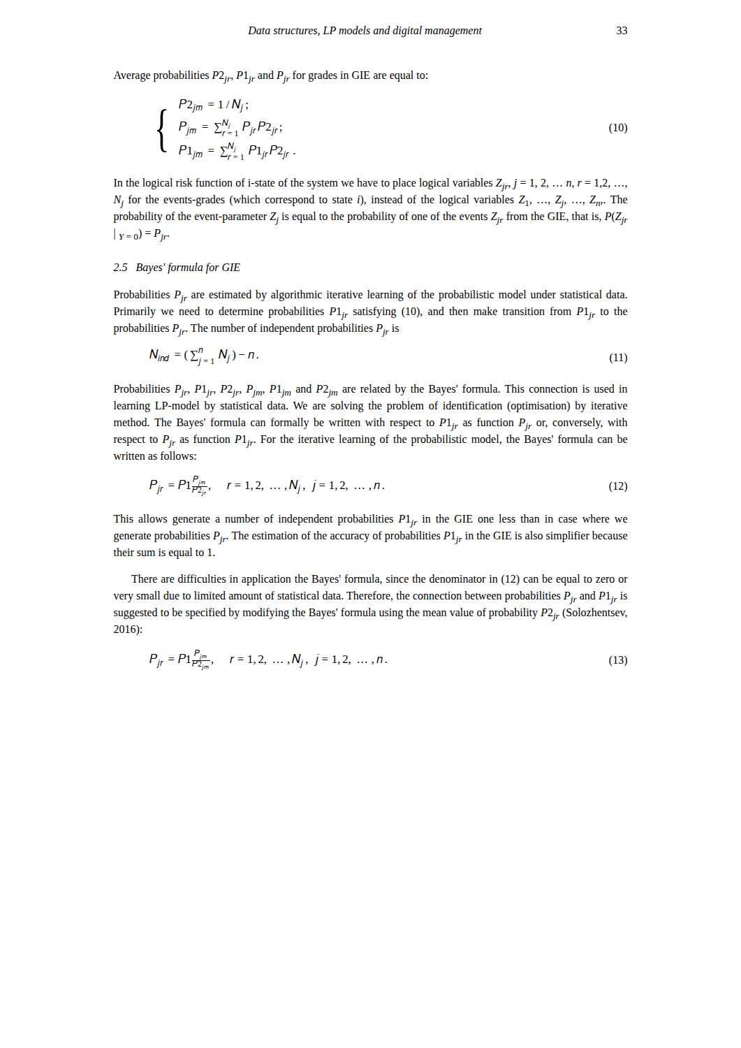Data structures, LP models and digital management 33
Average probabilities P2jr, P1jr and Pjr for grades in GIE are equal to:
{ P2 jm = 1/Nj ; Pjm = ∑ r=1 Nj Pjr P2 jr ; P1 jm = ∑ r=1 Nj P1 jr P2 jr .
(10)
In the logical risk function of i-state of the system we have to place logical variables Zjr, j = 1, 2, … n, r = 1,2, …, Nj for the events-grades (which correspond to state i), instead of the logical variables Z1, …, Zj, …, Zn,. The probability of the event-parameter Zj is equal to the probability of one of the events Zjr from the GIE, that is, P(Zjr | Y = 0) = Pjr.
2.5 Bayes' formula for GIE
Probabilities Pjr are estimated by algorithmic iterative learning of the probabilistic model under statistical data. Primarily we need to determine probabilities P1jr satisfying (10), and then make transition from P1jr to the probabilities Pjr. The number of independent probabilities Pjr is
Nind = ( ∑ j=1 n Nj ) − n .
(11)
Probabilities Pjr, P1jr, P2jr, Pjm, P1jm and P2jm are related by the Bayes' formula. This connection is used in learning LP-model by statistical data. We are solving the problem of identification (optimisation) by iterative method. The Bayes' formula can formally be written with respect to P1jr as function Pjr or, conversely, with respect to Pjr as function P1jr. For the iterative learning of the probabilistic model, the Bayes' formula can be written as follows:
Pjr = P1 Pjm P2jr , r=1,2,…, Nj , j=1,2,…,n .
(12)
This allows generate a number of independent probabilities P1jr in the GIE one less than in case where we generate probabilities Pjr. The estimation of the accuracy of probabilities P1jr in the GIE is also simplifier because their sum is equal to 1.
There are difficulties in application the Bayes' formula, since the denominator in (12) can be equal to zero or very small due to limited amount of statistical data. Therefore, the connection between probabilities Pjr and P1jr is suggested to be specified by modifying the Bayes' formula using the mean value of probability P2jr (Solozhentsev, 2016):
Pjr = P1 Pjm P2jm , r=1,2,…, Nj , j=1,2,…,n .
(13)